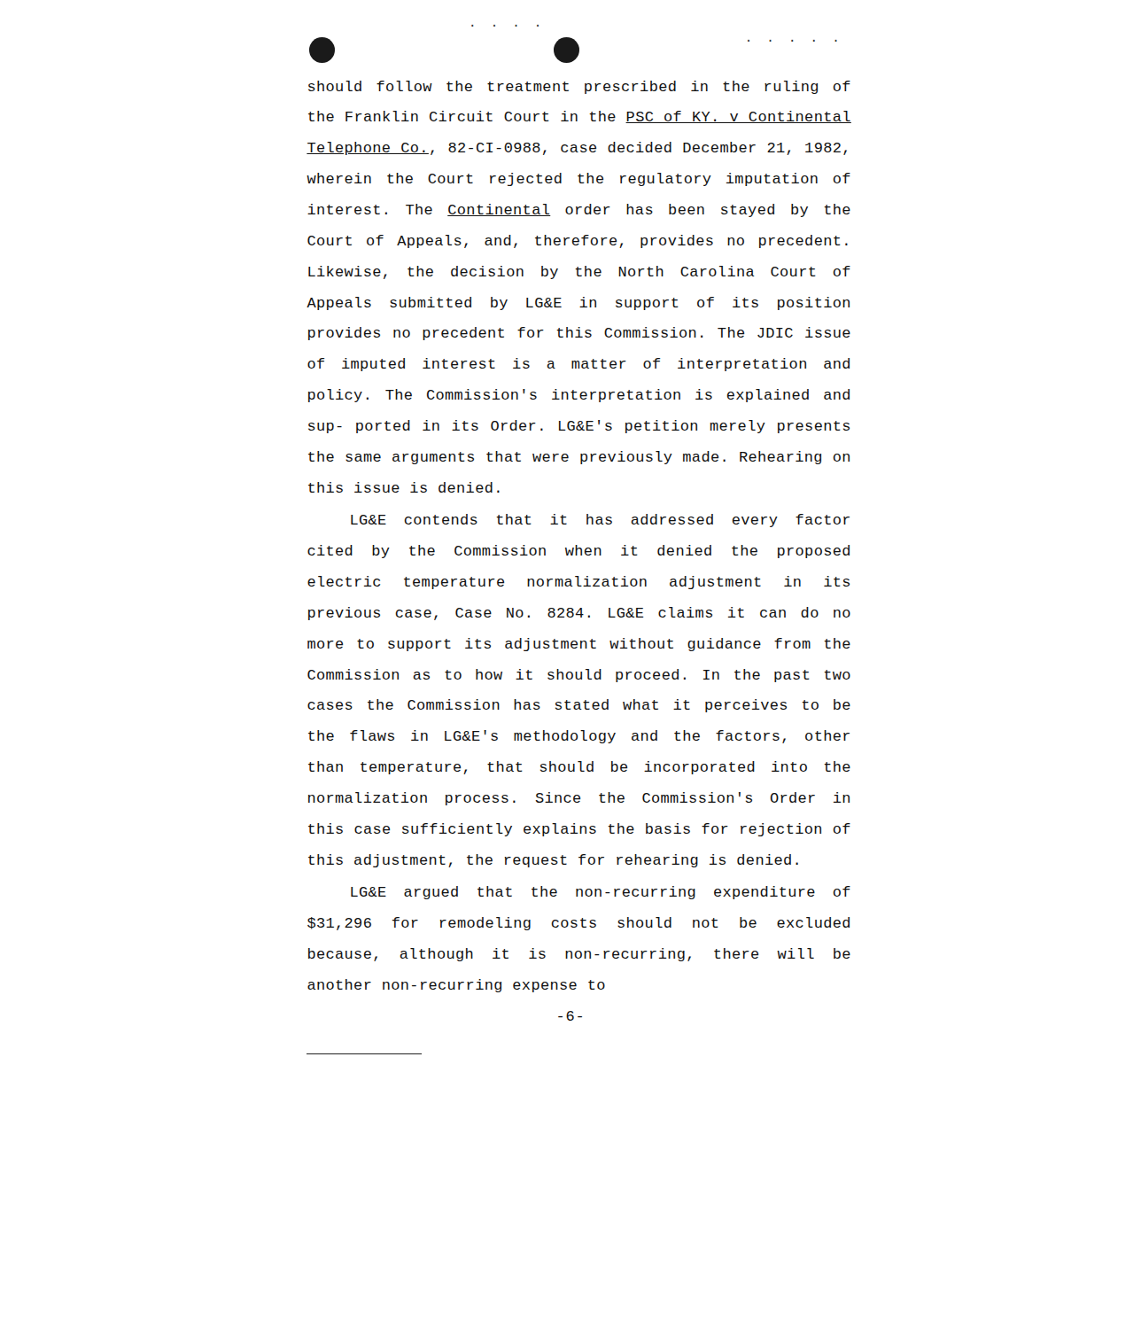. . . .
. . . . .
should follow the treatment prescribed in the ruling of the Franklin Circuit Court in the PSC of KY. v Continental Telephone Co., 82-CI-0988, case decided December 21, 1982, wherein the Court rejected the regulatory imputation of interest. The Continental order has been stayed by the Court of Appeals, and, therefore, provides no precedent. Likewise, the decision by the North Carolina Court of Appeals submitted by LG&E in support of its position provides no precedent for this Commission. The JDIC issue of imputed interest is a matter of interpretation and policy. The Commission's interpretation is explained and sup- ported in its Order. LG&E's petition merely presents the same arguments that were previously made. Rehearing on this issue is denied.
LG&E contends that it has addressed every factor cited by the Commission when it denied the proposed electric temperature normalization adjustment in its previous case, Case No. 8284. LG&E claims it can do no more to support its adjustment without guidance from the Commission as to how it should proceed. In the past two cases the Commission has stated what it perceives to be the flaws in LG&E's methodology and the factors, other than temperature, that should be incorporated into the normalization process. Since the Commission's Order in this case sufficiently explains the basis for rejection of this adjustment, the request for rehearing is denied.
LG&E argued that the non-recurring expenditure of $31,296 for remodeling costs should not be excluded because, although it is non-recurring, there will be another non-recurring expense to
-6-